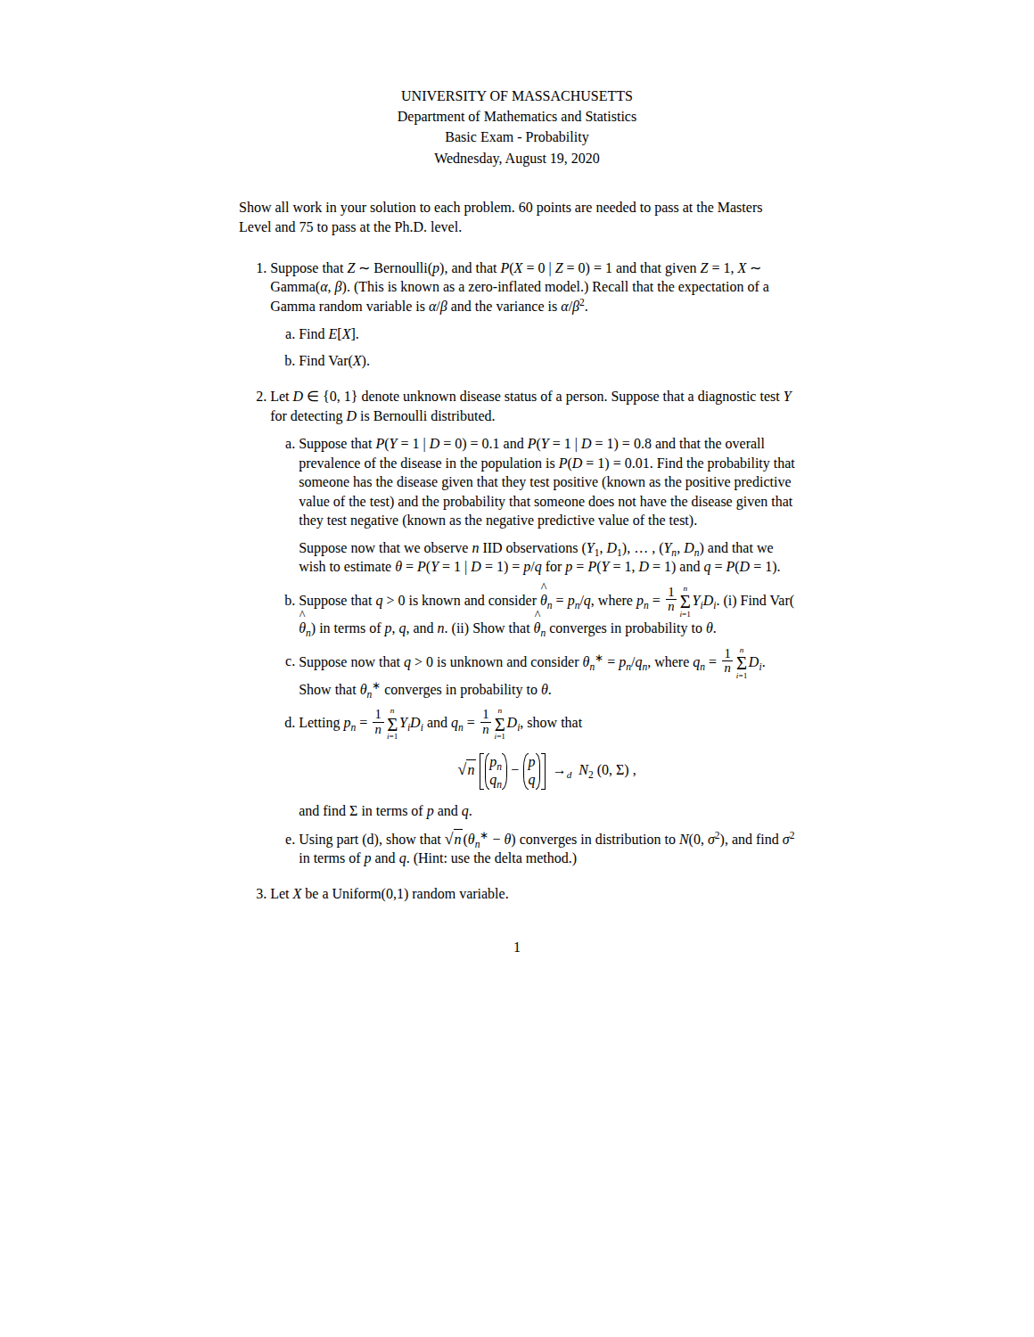UNIVERSITY OF MASSACHUSETTS Department of Mathematics and Statistics Basic Exam - Probability Wednesday, August 19, 2020
Show all work in your solution to each problem. 60 points are needed to pass at the Masters Level and 75 to pass at the Ph.D. level.
Suppose that Z ∼ Bernoulli(p), and that P(X = 0 | Z = 0) = 1 and that given Z = 1, X ∼ Gamma(α, β). (This is known as a zero-inflated model.) Recall that the expectation of a Gamma random variable is α/β and the variance is α/β2.
Find E[X].
Find Var(X).
Let D ∈ {0, 1} denote unknown disease status of a person. Suppose that a diagnostic test Y for detecting D is Bernoulli distributed.
Suppose that P(Y = 1 | D = 0) = 0.1 and P(Y = 1 | D = 1) = 0.8 and that the overall prevalence of the disease in the population is P(D = 1) = 0.01. Find the probability that someone has the disease given that they test positive (known as the positive predictive value of the test) and the probability that someone does not have the disease given that they test negative (known as the negative predictive value of the test).
Suppose now that we observe n IID observations (Y1, D1), … , (Yn, Dn) and that we wish to estimate θ = P(Y = 1 | D = 1) = p/q for p = P(Y = 1, D = 1) and q = P(D = 1).
Suppose that q > 0 is known and consider θn = pn/q, where pn = 1 n nΣi=1 YiDi. (i) Find Var(θn) in terms of p, q, and n. (ii) Show that θn converges in probability to θ.
Suppose now that q > 0 is unknown and consider θn∗ = pn/qn, where qn = 1 n nΣi=1 Di. Show that θn∗ converges in probability to θ.
Letting pn = 1 n nΣi=1 YiDi and qn = 1 n nΣi=1 Di, show that
n pn qn − pq →d N2 (0, Σ) ,
and find Σ in terms of p and q.
Using part (d), show that n(θn∗ − θ) converges in distribution to N(0, σ2), and find σ2 in terms of p and q. (Hint: use the delta method.)
Let X be a Uniform(0,1) random variable.
1